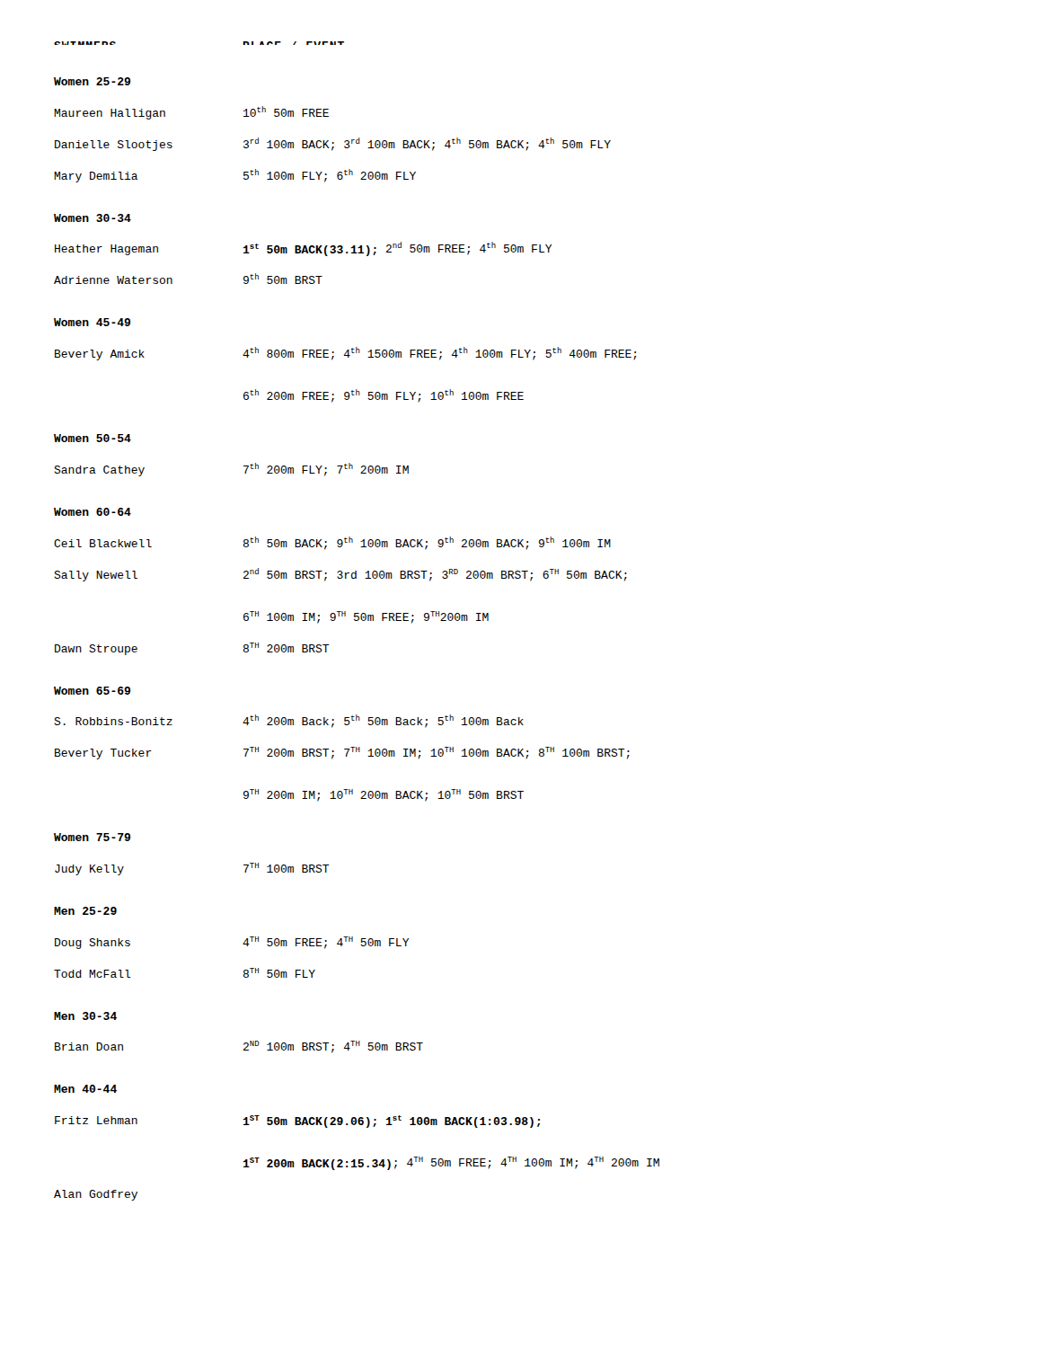SWIMMERS
PLACE / EVENT
Women 25-29
Maureen Halligan
10th 50m FREE
Danielle Slootjes
3rd 100m BACK; 3rd 100m BACK; 4th 50m BACK; 4th 50m FLY
Mary Demilia
5th 100m FLY; 6th 200m FLY
Women 30-34
Heather Hageman
1st 50m BACK(33.11); 2nd 50m FREE; 4th 50m FLY
Adrienne Waterson
9th 50m BRST
Women 45-49
Beverly Amick
4th 800m FREE; 4th 1500m FREE; 4th 100m FLY; 5th 400m FREE;
6th 200m FREE; 9th 50m FLY; 10th 100m FREE
Women 50-54
Sandra Cathey
7th 200m FLY; 7th 200m IM
Women 60-64
Ceil Blackwell
8th 50m BACK; 9th 100m BACK; 9th 200m BACK; 9th 100m IM
Sally Newell
2nd 50m BRST; 3rd 100m BRST; 3RD 200m BRST; 6TH 50m BACK;
6TH 100m IM; 9TH 50m FREE; 9TH200m IM
Dawn Stroupe
8TH 200m BRST
Women 65-69
S. Robbins-Bonitz
4th 200m Back; 5th 50m Back; 5th 100m Back
Beverly Tucker
7TH 200m BRST; 7TH 100m IM; 10TH 100m BACK; 8TH 100m BRST;
9TH 200m IM; 10TH 200m BACK; 10TH 50m BRST
Women 75-79
Judy Kelly
7TH 100m BRST
Men 25-29
Doug Shanks
4TH 50m FREE; 4TH 50m FLY
Todd McFall
8TH 50m FLY
Men 30-34
Brian Doan
2ND 100m BRST; 4TH 50m BRST
Men 40-44
Fritz Lehman
1ST 50m BACK(29.06); 1st 100m BACK(1:03.98);
1ST 200m BACK(2:15.34); 4TH 50m FREE; 4TH 100m IM; 4TH 200m IM
Alan Godfrey